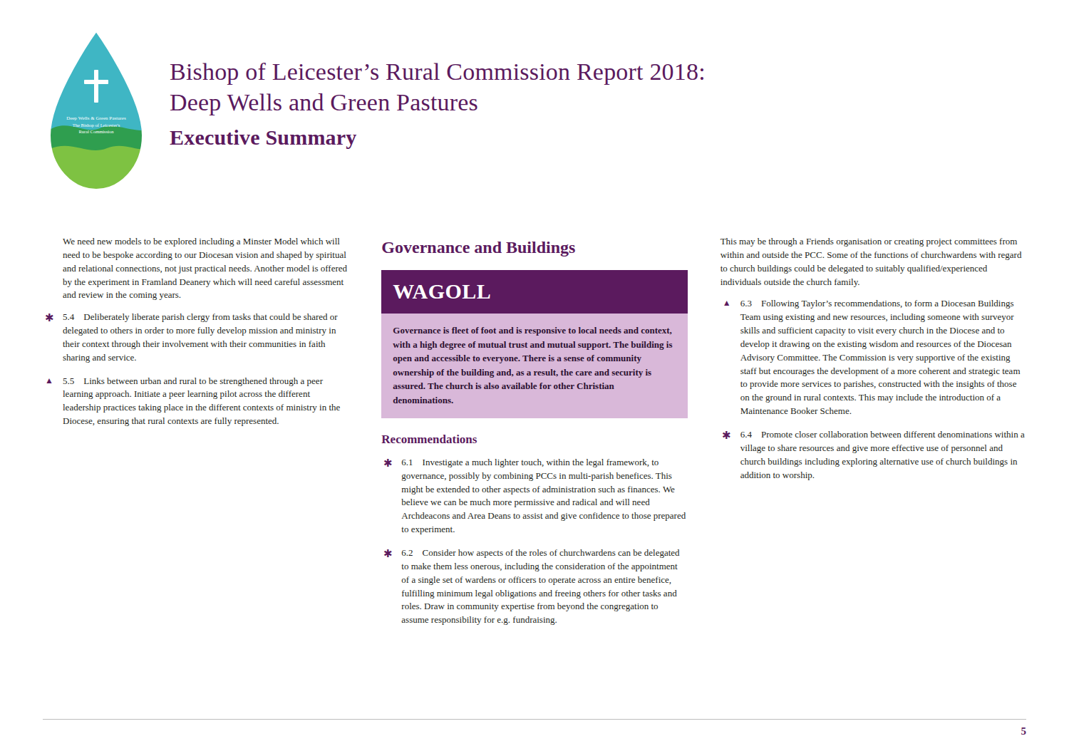Deep Wells & Green Pastures The Bishop of Leicester's Rural Commission
Bishop of Leicester’s Rural Commission Report 2018:
Deep Wells and Green Pastures
Executive Summary
We need new models to be explored including a Minster Model which will need to be bespoke according to our Diocesan vision and shaped by spiritual and relational connections, not just practical needs. Another model is offered by the experiment in Framland Deanery which will need careful assessment and review in the coming years.
✱
5.4 Deliberately liberate parish clergy from tasks that could be shared or delegated to others in order to more fully develop mission and ministry in their context through their involvement with their communities in faith sharing and service.
▲
5.5 Links between urban and rural to be strengthened through a peer learning approach. Initiate a peer learning pilot across the different leadership practices taking place in the different contexts of ministry in the Diocese, ensuring that rural contexts are fully represented.
Governance and Buildings
WAGOLL
Governance is fleet of foot and is responsive to local needs and context, with a high degree of mutual trust and mutual support. The building is open and accessible to everyone. There is a sense of community ownership of the building and, as a result, the care and security is assured. The church is also available for other Christian denominations.
Recommendations
✱
6.1 Investigate a much lighter touch, within the legal framework, to governance, possibly by combining PCCs in multi-parish benefices. This might be extended to other aspects of administration such as finances. We believe we can be much more permissive and radical and will need Archdeacons and Area Deans to assist and give confidence to those prepared to experiment.
✱
6.2 Consider how aspects of the roles of churchwardens can be delegated to make them less onerous, including the consideration of the appointment of a single set of wardens or officers to operate across an entire benefice, fulfilling minimum legal obligations and freeing others for other tasks and roles. Draw in community expertise from beyond the congregation to assume responsibility for e.g. fundraising.
This may be through a Friends organisation or creating project committees from within and outside the PCC. Some of the functions of churchwardens with regard to church buildings could be delegated to suitably qualified/experienced individuals outside the church family.
▲
6.3 Following Taylor’s recommendations, to form a Diocesan Buildings Team using existing and new resources, including someone with surveyor skills and sufficient capacity to visit every church in the Diocese and to develop it drawing on the existing wisdom and resources of the Diocesan Advisory Committee. The Commission is very supportive of the existing staff but encourages the development of a more coherent and strategic team to provide more services to parishes, constructed with the insights of those on the ground in rural contexts. This may include the introduction of a Maintenance Booker Scheme.
✱
6.4 Promote closer collaboration between different denominations within a village to share resources and give more effective use of personnel and church buildings including exploring alternative use of church buildings in addition to worship.
5